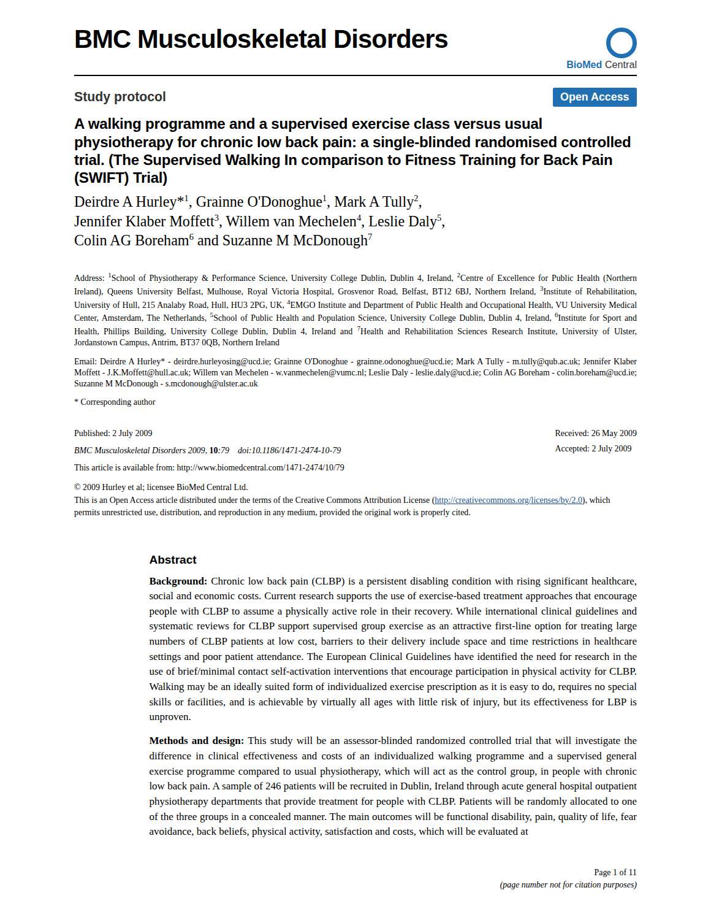BMC Musculoskeletal Disorders
BioMed Central
Study protocol Open Access
A walking programme and a supervised exercise class versus usual physiotherapy for chronic low back pain: a single-blinded randomised controlled trial. (The Supervised Walking In comparison to Fitness Training for Back Pain (SWIFT) Trial)
Deirdre A Hurley*1, Grainne O'Donoghue1, Mark A Tully2,
Jennifer Klaber Moffett3, Willem van Mechelen4, Leslie Daly5,
Colin AG Boreham6 and Suzanne M McDonough7
Address: 1School of Physiotherapy & Performance Science, University College Dublin, Dublin 4, Ireland, 2Centre of Excellence for Public Health (Northern Ireland), Queens University Belfast, Mulhouse, Royal Victoria Hospital, Grosvenor Road, Belfast, BT12 6BJ, Northern Ireland, 3Institute of Rehabilitation, University of Hull, 215 Analaby Road, Hull, HU3 2PG, UK, 4EMGO Institute and Department of Public Health and Occupational Health, VU University Medical Center, Amsterdam, The Netherlands, 5School of Public Health and Population Science, University College Dublin, Dublin 4, Ireland, 6Institute for Sport and Health, Phillips Building, University College Dublin, Dublin 4, Ireland and 7Health and Rehabilitation Sciences Research Institute, University of Ulster, Jordanstown Campus, Antrim, BT37 0QB, Northern Ireland
Email: Deirdre A Hurley* - deirdre.hurleyosing@ucd.ie; Grainne O'Donoghue - grainne.odonoghue@ucd.ie; Mark A Tully - m.tully@qub.ac.uk; Jennifer Klaber Moffett - J.K.Moffett@hull.ac.uk; Willem van Mechelen - w.vanmechelen@vumc.nl; Leslie Daly - leslie.daly@ucd.ie; Colin AG Boreham - colin.boreham@ucd.ie; Suzanne M McDonough - s.mcdonough@ulster.ac.uk
* Corresponding author
Published: 2 July 2009
BMC Musculoskeletal Disorders 2009, 10:79 doi:10.1186/1471-2474-10-79
This article is available from: http://www.biomedcentral.com/1471-2474/10/79
Received: 26 May 2009
Accepted: 2 July 2009
© 2009 Hurley et al; licensee BioMed Central Ltd.
This is an Open Access article distributed under the terms of the Creative Commons Attribution License (http://creativecommons.org/licenses/by/2.0), which permits unrestricted use, distribution, and reproduction in any medium, provided the original work is properly cited.
Abstract
Background: Chronic low back pain (CLBP) is a persistent disabling condition with rising significant healthcare, social and economic costs. Current research supports the use of exercise-based treatment approaches that encourage people with CLBP to assume a physically active role in their recovery. While international clinical guidelines and systematic reviews for CLBP support supervised group exercise as an attractive first-line option for treating large numbers of CLBP patients at low cost, barriers to their delivery include space and time restrictions in healthcare settings and poor patient attendance. The European Clinical Guidelines have identified the need for research in the use of brief/minimal contact self-activation interventions that encourage participation in physical activity for CLBP. Walking may be an ideally suited form of individualized exercise prescription as it is easy to do, requires no special skills or facilities, and is achievable by virtually all ages with little risk of injury, but its effectiveness for LBP is unproven.
Methods and design: This study will be an assessor-blinded randomized controlled trial that will investigate the difference in clinical effectiveness and costs of an individualized walking programme and a supervised general exercise programme compared to usual physiotherapy, which will act as the control group, in people with chronic low back pain. A sample of 246 patients will be recruited in Dublin, Ireland through acute general hospital outpatient physiotherapy departments that provide treatment for people with CLBP. Patients will be randomly allocated to one of the three groups in a concealed manner. The main outcomes will be functional disability, pain, quality of life, fear avoidance, back beliefs, physical activity, satisfaction and costs, which will be evaluated at
Page 1 of 11
(page number not for citation purposes)